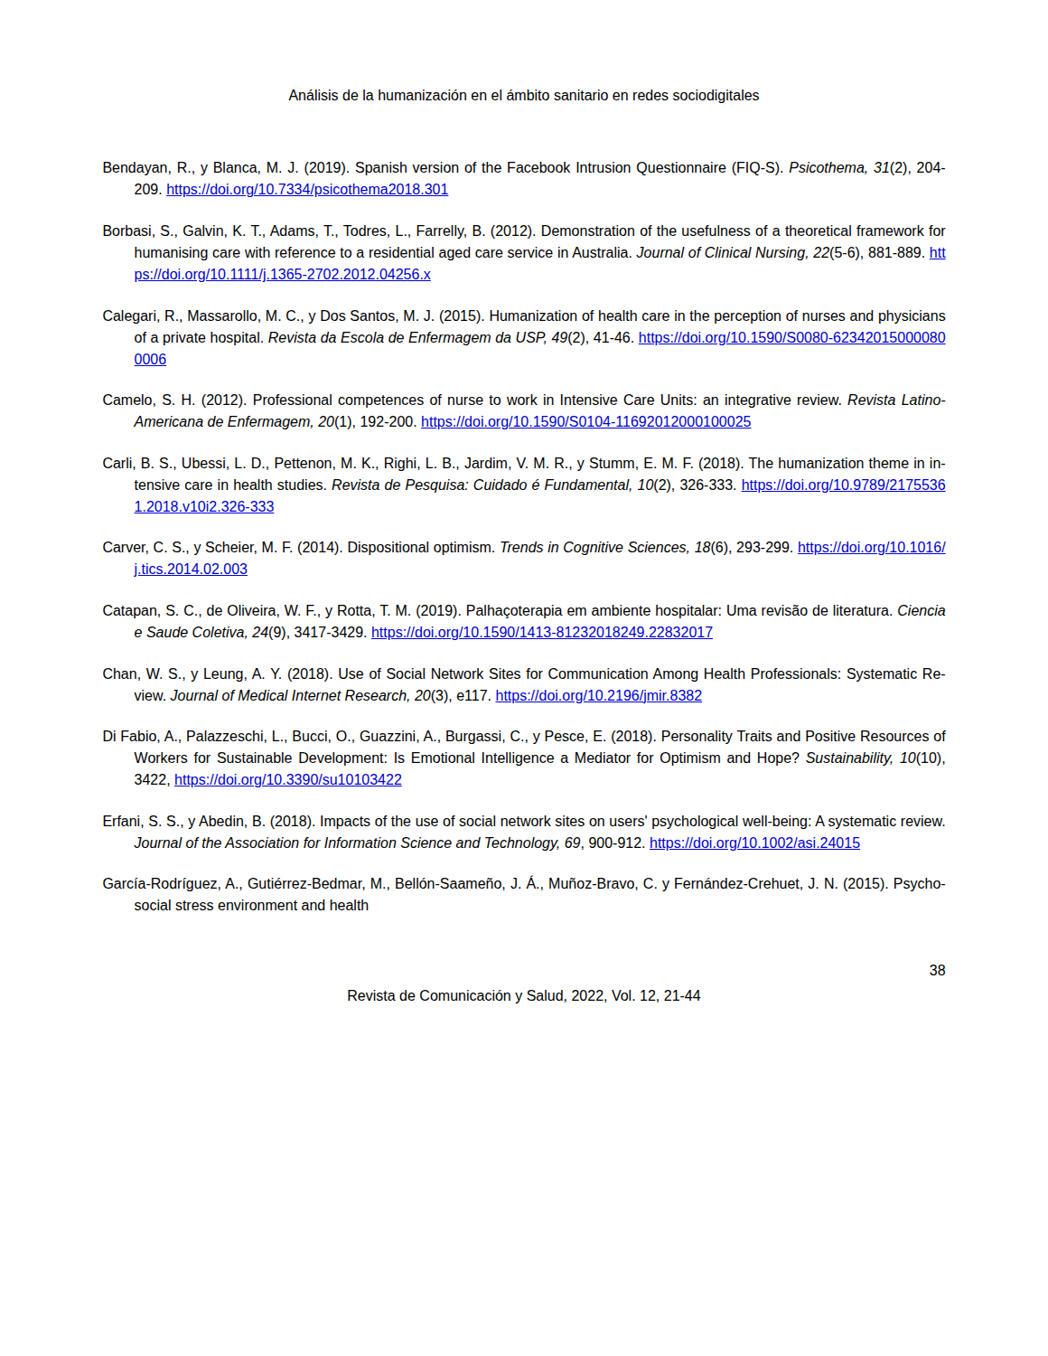Análisis de la humanización en el ámbito sanitario en redes sociodigitales
Bendayan, R., y Blanca, M. J. (2019). Spanish version of the Facebook Intrusion Questionnaire (FIQ-S). Psicothema, 31(2), 204-209. https://doi.org/10.7334/psicothema2018.301
Borbasi, S., Galvin, K. T., Adams, T., Todres, L., Farrelly, B. (2012). Demonstration of the usefulness of a theoretical framework for humanising care with reference to a residential aged care service in Australia. Journal of Clinical Nursing, 22(5-6), 881-889. https://doi.org/10.1111/j.1365-2702.2012.04256.x
Calegari, R., Massarollo, M. C., y Dos Santos, M. J. (2015). Humanization of health care in the perception of nurses and physicians of a private hospital. Revista da Escola de Enfermagem da USP, 49(2), 41-46. https://doi.org/10.1590/S0080-623420150000800006
Camelo, S. H. (2012). Professional competences of nurse to work in Intensive Care Units: an integrative review. Revista Latino-Americana de Enfermagem, 20(1), 192-200. https://doi.org/10.1590/S0104-11692012000100025
Carli, B. S., Ubessi, L. D., Pettenon, M. K., Righi, L. B., Jardim, V. M. R., y Stumm, E. M. F. (2018). The humanization theme in intensive care in health studies. Revista de Pesquisa: Cuidado é Fundamental, 10(2), 326-333. https://doi.org/10.9789/21755361.2018.v10i2.326-333
Carver, C. S., y Scheier, M. F. (2014). Dispositional optimism. Trends in Cognitive Sciences, 18(6), 293-299. https://doi.org/10.1016/j.tics.2014.02.003
Catapan, S. C., de Oliveira, W. F., y Rotta, T. M. (2019). Palhaçoterapia em ambiente hospitalar: Uma revisão de literatura. Ciencia e Saude Coletiva, 24(9), 3417-3429. https://doi.org/10.1590/1413-81232018249.22832017
Chan, W. S., y Leung, A. Y. (2018). Use of Social Network Sites for Communication Among Health Professionals: Systematic Review. Journal of Medical Internet Research, 20(3), e117. https://doi.org/10.2196/jmir.8382
Di Fabio, A., Palazzeschi, L., Bucci, O., Guazzini, A., Burgassi, C., y Pesce, E. (2018). Personality Traits and Positive Resources of Workers for Sustainable Development: Is Emotional Intelligence a Mediator for Optimism and Hope? Sustainability, 10(10), 3422, https://doi.org/10.3390/su10103422
Erfani, S. S., y Abedin, B. (2018). Impacts of the use of social network sites on users' psychological well-being: A systematic review. Journal of the Association for Information Science and Technology, 69, 900-912. https://doi.org/10.1002/asi.24015
García-Rodríguez, A., Gutiérrez-Bedmar, M., Bellón-Saameño, J. Á., Muñoz-Bravo, C. y Fernández-Crehuet, J. N. (2015). Psychosocial stress environment and health
38
Revista de Comunicación y Salud, 2022, Vol. 12, 21-44